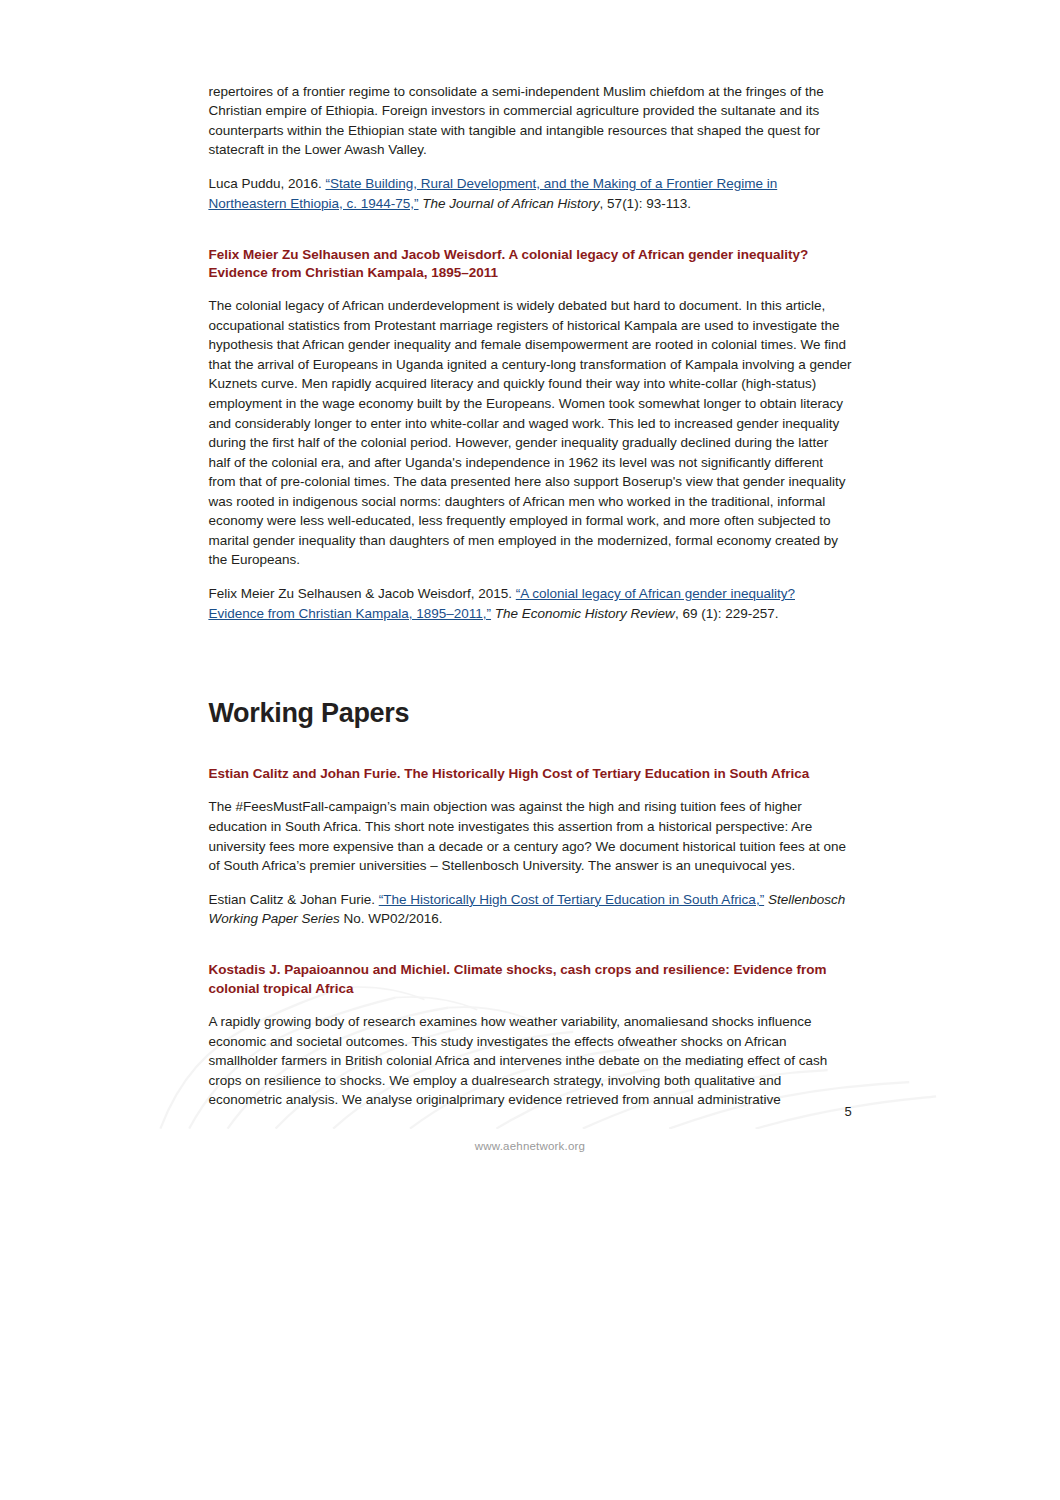repertoires of a frontier regime to consolidate a semi-independent Muslim chiefdom at the fringes of the Christian empire of Ethiopia. Foreign investors in commercial agriculture provided the sultanate and its counterparts within the Ethiopian state with tangible and intangible resources that shaped the quest for statecraft in the Lower Awash Valley.
Luca Puddu, 2016. “State Building, Rural Development, and the Making of a Frontier Regime in Northeastern Ethiopia, c. 1944-75,” The Journal of African History, 57(1): 93-113.
Felix Meier Zu Selhausen and Jacob Weisdorf. A colonial legacy of African gender inequality? Evidence from Christian Kampala, 1895–2011
The colonial legacy of African underdevelopment is widely debated but hard to document. In this article, occupational statistics from Protestant marriage registers of historical Kampala are used to investigate the hypothesis that African gender inequality and female disempowerment are rooted in colonial times. We find that the arrival of Europeans in Uganda ignited a century-long transformation of Kampala involving a gender Kuznets curve. Men rapidly acquired literacy and quickly found their way into white-collar (high-status) employment in the wage economy built by the Europeans. Women took somewhat longer to obtain literacy and considerably longer to enter into white-collar and waged work. This led to increased gender inequality during the first half of the colonial period. However, gender inequality gradually declined during the latter half of the colonial era, and after Uganda's independence in 1962 its level was not significantly different from that of pre-colonial times. The data presented here also support Boserup's view that gender inequality was rooted in indigenous social norms: daughters of African men who worked in the traditional, informal economy were less well-educated, less frequently employed in formal work, and more often subjected to marital gender inequality than daughters of men employed in the modernized, formal economy created by the Europeans.
Felix Meier Zu Selhausen & Jacob Weisdorf, 2015. “A colonial legacy of African gender inequality? Evidence from Christian Kampala, 1895–2011,” The Economic History Review, 69 (1): 229-257.
Working Papers
Estian Calitz and Johan Furie. The Historically High Cost of Tertiary Education in South Africa
The #FeesMustFall-campaign’s main objection was against the high and rising tuition fees of higher education in South Africa. This short note investigates this assertion from a historical perspective: Are university fees more expensive than a decade or a century ago? We document historical tuition fees at one of South Africa’s premier universities – Stellenbosch University. The answer is an unequivocal yes.
Estian Calitz & Johan Furie. “The Historically High Cost of Tertiary Education in South Africa,” Stellenbosch Working Paper Series No. WP02/2016.
Kostadis J. Papaioannou and Michiel. Climate shocks, cash crops and resilience: Evidence from colonial tropical Africa
A rapidly growing body of research examines how weather variability, anomaliesand shocks influence economic and societal outcomes. This study investigates the effects ofweather shocks on African smallholder farmers in British colonial Africa and intervenes inthe debate on the mediating effect of cash crops on resilience to shocks. We employ a dualresearch strategy, involving both qualitative and econometric analysis. We analyse originalprimary evidence retrieved from annual administrative
5
www.aehnetwork.org